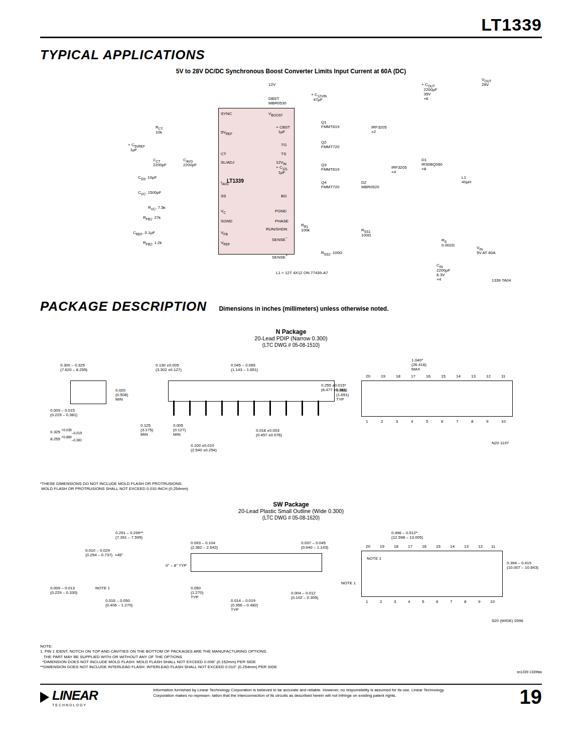LT1339
Typical Applications
5V to 28V DC/DC Synchronous Boost Converter Limits Input Current at 60A (DC)
LT1339
SYNC
5VREF
CT
SL/ADJ
IAVG
SS
VC
SGND
VFB
VREF
VBOOST
TG
TS
12VIN
BG
PGND
PHASE
RUN/SHDN
SENSE−
SENSE+
12V
DBST
MBR0530
+ C12VIN
47µF
+ COUT
2200µF
35V
×6
VOUT
28V
+ CBST
1µF
Q1
FMMT619
IRF3205
×2
Q2
FMMT720
+ C12L
1µF
Q3
FMMT619
Q4
FMMT720
D2
MBR0520
IRF3205
×4
D1
IR30BQ060
×8
L1
40µH
RCT
10k
+ C5VREF
1µF
CCT
2200pF
CAVG
2200pF
CSS, 10µF
CVC, 1500pF
RVC, 7.5k
RFB1, 27k
CREF, 0.1µF
RFB2, 1.2k
RR1
100k
RSS1
100Ω
RSS2, 100Ω
RS
0.002Ω
VIN
5V AT 60A
CIN
2200µF
6.3V
×4
L1 = 12T 4X12 ON 77439-A7
1339 TA04
Package Description
Dimensions in inches (millimeters) unless otherwise noted.
N Package
20-Lead PDIP (Narrow 0.300)
(LTC DWG # 05-08-1510)
20
19
18
17
16
15
14
13
12
11
1
2
3
4
5
6
7
8
9
10
0.300 – 0.325
(7.620 – 8.255)
0.020
(0.508)
MIN
0.009 – 0.015
(0.229 – 0.381)
0.325 +0.035–0.015
8.255 +0.889–0.381
0.130 ±0.005
(3.302 ±0.127)
0.045 – 0.065
(1.143 – 1.651)
0.065
(1.651)
TYP
0.125
(3.175)
MIN
0.005
(0.127)
MIN
0.100 ±0.010
(2.540 ±0.254)
0.018 ±0.003
(0.457 ±0.076)
1.040*
(26.416)
MAX
0.255 ±0.015*
(6.477 ±0.381)
N20 1197
*THESE DIMENSIONS DO NOT INCLUDE MOLD FLASH OR PROTRUSIONS.
MOLD FLASH OR PROTRUSIONS SHALL NOT EXCEED 0.010 INCH (0.254mm)
SW Package
20-Lead Plastic Small Outline (Wide 0.300)
(LTC DWG # 05-08-1620)
20
19
18
17
16
15
14
13
12
11
1
2
3
4
5
6
7
8
9
10
NOTE 1
0.291 – 0.299**
(7.391 – 7.595)
0.010 – 0.029
(0.254 – 0.737) ×45°
0.093 – 0.104
(2.362 – 2.642)
0.037 – 0.045
(0.940 – 1.143)
0° – 8° TYP
0.009 – 0.013
(0.229 – 0.330)
NOTE 1
0.016 – 0.050
(0.406 – 1.270)
0.050
(1.270)
TYP
0.014 – 0.019
(0.356 – 0.482)
TYP
0.004 – 0.012
(0.102 – 0.305)
NOTE 1
0.496 – 0.512*
(12.598 – 13.005)
0.394 – 0.419
(10.007 – 10.643)
S20 (WIDE) 0396
NOTE:
1. PIN 1 IDENT, NOTCH ON TOP AND CAVITIES ON THE BOTTOM OF PACKAGES ARE THE MANUFACTURING OPTIONS.
THE PART MAY BE SUPPLIED WITH OR WITHOUT ANY OF THE OPTIONS
*DIMENSION DOES NOT INCLUDE MOLD FLASH. MOLD FLASH SHALL NOT EXCEED 0.006" (0.152mm) PER SIDE
**DIMENSION DOES NOT INCLUDE INTERLEAD FLASH. INTERLEAD FLASH SHALL NOT EXCEED 0.010" (0.254mm) PER SIDE
sn1339 1339fas
LINEAR
TECHNOLOGY
Information furnished by Linear Technology Corporation is believed to be accurate and reliable. However, no responsibility is assumed for its use. Linear Technology Corporation makes no represen- tation that the interconnection of its circuits as described herein will not infringe on existing patent rights.
19